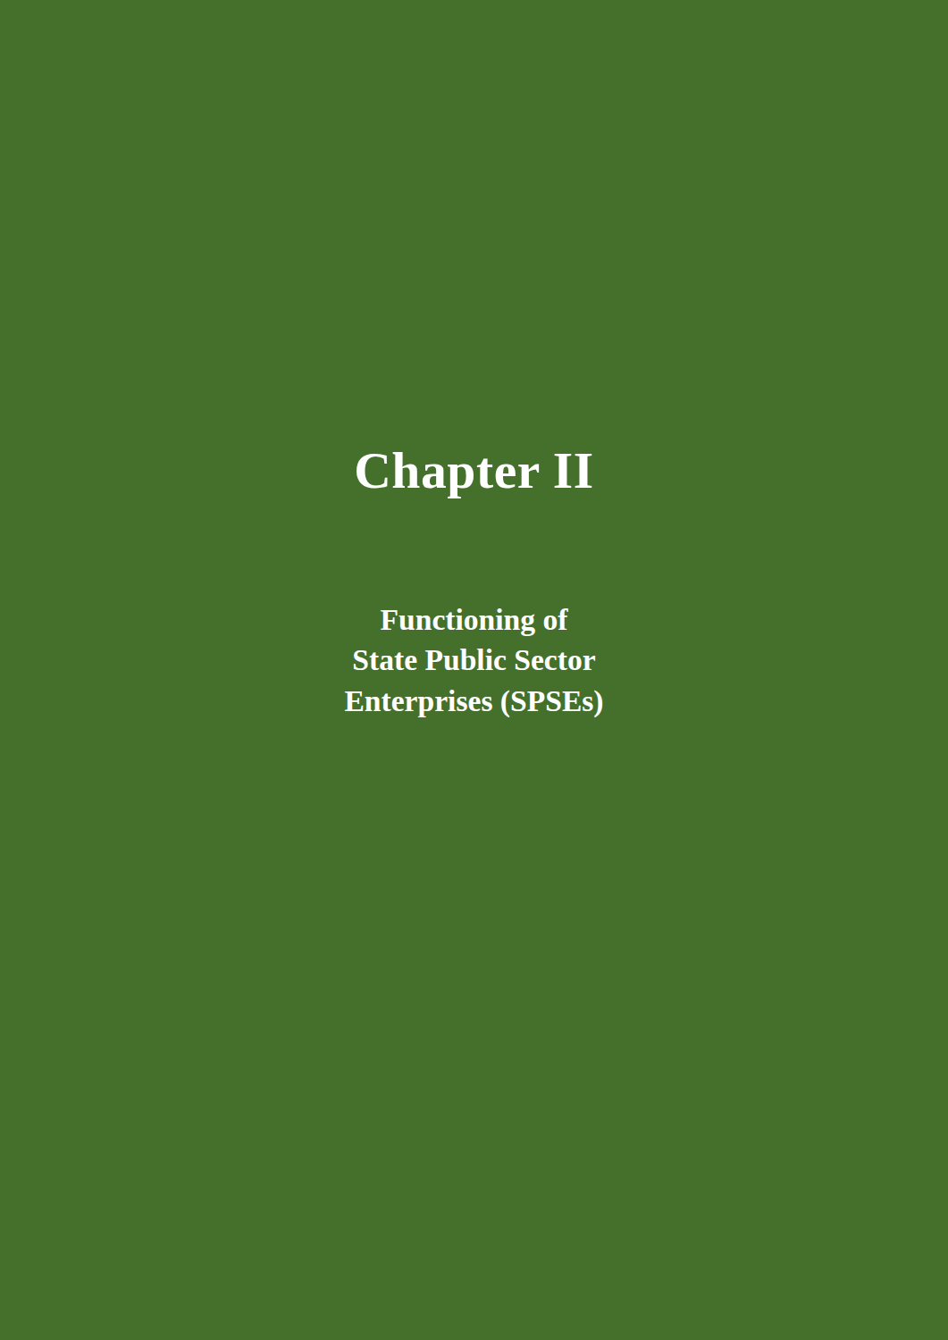Chapter II
Functioning of
State Public Sector
Enterprises (SPSEs)